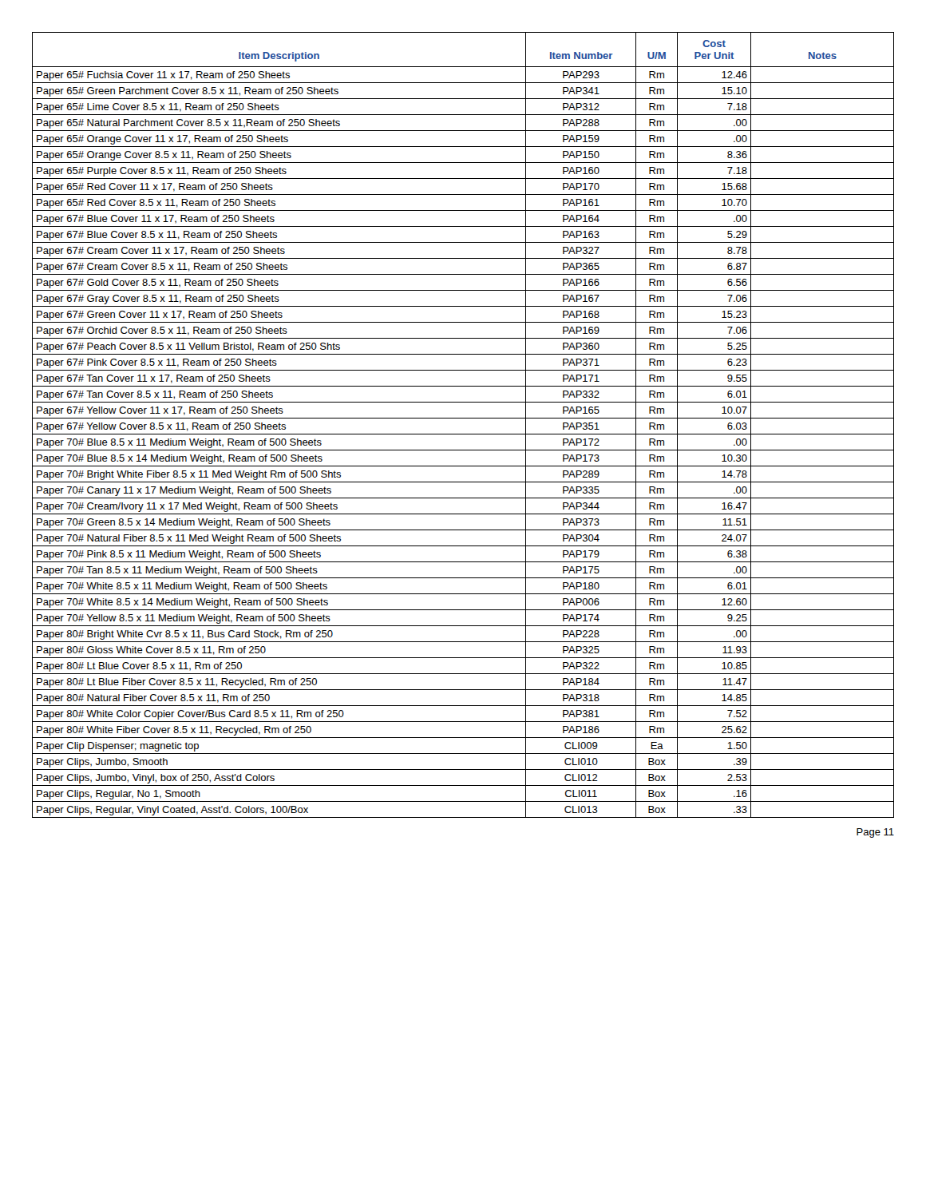| Item Description | Item Number | U/M | Cost Per Unit | Notes |
| --- | --- | --- | --- | --- |
| Paper 65# Fuchsia Cover 11 x 17, Ream of 250 Sheets | PAP293 | Rm | 12.46 | |
| Paper 65# Green Parchment Cover 8.5 x 11, Ream of 250 Sheets | PAP341 | Rm | 15.10 | |
| Paper 65# Lime Cover 8.5 x 11, Ream of 250 Sheets | PAP312 | Rm | 7.18 | |
| Paper 65# Natural Parchment Cover 8.5 x 11,Ream of 250 Sheets | PAP288 | Rm | .00 | |
| Paper 65# Orange Cover 11 x 17, Ream of 250 Sheets | PAP159 | Rm | .00 | |
| Paper 65# Orange Cover 8.5 x 11, Ream of 250 Sheets | PAP150 | Rm | 8.36 | |
| Paper 65# Purple Cover 8.5 x 11, Ream of 250 Sheets | PAP160 | Rm | 7.18 | |
| Paper 65# Red Cover 11 x 17, Ream of 250 Sheets | PAP170 | Rm | 15.68 | |
| Paper 65# Red Cover 8.5 x 11, Ream of 250 Sheets | PAP161 | Rm | 10.70 | |
| Paper 67# Blue Cover 11 x 17, Ream of 250 Sheets | PAP164 | Rm | .00 | |
| Paper 67# Blue Cover 8.5 x 11, Ream of 250 Sheets | PAP163 | Rm | 5.29 | |
| Paper 67# Cream Cover 11 x 17, Ream of 250 Sheets | PAP327 | Rm | 8.78 | |
| Paper 67# Cream Cover 8.5 x 11, Ream of 250 Sheets | PAP365 | Rm | 6.87 | |
| Paper 67# Gold Cover 8.5 x 11, Ream of 250 Sheets | PAP166 | Rm | 6.56 | |
| Paper 67# Gray Cover 8.5 x 11, Ream of 250 Sheets | PAP167 | Rm | 7.06 | |
| Paper 67# Green Cover 11 x 17, Ream of 250 Sheets | PAP168 | Rm | 15.23 | |
| Paper 67# Orchid Cover 8.5 x 11, Ream of 250 Sheets | PAP169 | Rm | 7.06 | |
| Paper 67# Peach Cover 8.5 x 11 Vellum Bristol, Ream of 250 Shts | PAP360 | Rm | 5.25 | |
| Paper 67# Pink Cover 8.5 x 11, Ream of 250 Sheets | PAP371 | Rm | 6.23 | |
| Paper 67# Tan Cover 11 x 17, Ream of 250 Sheets | PAP171 | Rm | 9.55 | |
| Paper 67# Tan Cover 8.5 x 11, Ream of 250 Sheets | PAP332 | Rm | 6.01 | |
| Paper 67# Yellow Cover 11 x 17, Ream of 250 Sheets | PAP165 | Rm | 10.07 | |
| Paper 67# Yellow Cover 8.5 x 11, Ream of 250 Sheets | PAP351 | Rm | 6.03 | |
| Paper 70# Blue 8.5 x 11 Medium Weight, Ream of 500 Sheets | PAP172 | Rm | .00 | |
| Paper 70# Blue 8.5 x 14 Medium Weight, Ream of 500 Sheets | PAP173 | Rm | 10.30 | |
| Paper 70# Bright White Fiber 8.5 x 11 Med Weight Rm of 500 Shts | PAP289 | Rm | 14.78 | |
| Paper 70# Canary 11 x 17 Medium Weight, Ream of 500 Sheets | PAP335 | Rm | .00 | |
| Paper 70# Cream/Ivory 11 x 17 Med Weight, Ream of 500 Sheets | PAP344 | Rm | 16.47 | |
| Paper 70# Green 8.5 x 14 Medium Weight, Ream of 500 Sheets | PAP373 | Rm | 11.51 | |
| Paper 70# Natural Fiber 8.5 x 11 Med Weight Ream of 500 Sheets | PAP304 | Rm | 24.07 | |
| Paper 70# Pink 8.5 x 11 Medium Weight, Ream of 500 Sheets | PAP179 | Rm | 6.38 | |
| Paper 70# Tan 8.5 x 11 Medium Weight, Ream of 500 Sheets | PAP175 | Rm | .00 | |
| Paper 70# White 8.5 x 11 Medium Weight, Ream of 500 Sheets | PAP180 | Rm | 6.01 | |
| Paper 70# White 8.5 x 14 Medium Weight, Ream of 500 Sheets | PAP006 | Rm | 12.60 | |
| Paper 70# Yellow 8.5 x 11 Medium Weight, Ream of 500 Sheets | PAP174 | Rm | 9.25 | |
| Paper 80# Bright White Cvr 8.5 x 11, Bus Card Stock, Rm of 250 | PAP228 | Rm | .00 | |
| Paper 80# Gloss White Cover 8.5 x 11, Rm of 250 | PAP325 | Rm | 11.93 | |
| Paper 80# Lt Blue Cover 8.5 x 11, Rm of 250 | PAP322 | Rm | 10.85 | |
| Paper 80# Lt Blue Fiber Cover 8.5 x 11, Recycled, Rm of 250 | PAP184 | Rm | 11.47 | |
| Paper 80# Natural Fiber Cover 8.5 x 11, Rm of 250 | PAP318 | Rm | 14.85 | |
| Paper 80# White Color Copier Cover/Bus Card 8.5 x 11, Rm of 250 | PAP381 | Rm | 7.52 | |
| Paper 80# White Fiber Cover 8.5 x 11, Recycled, Rm of 250 | PAP186 | Rm | 25.62 | |
| Paper Clip Dispenser; magnetic top | CLI009 | Ea | 1.50 | |
| Paper Clips, Jumbo, Smooth | CLI010 | Box | .39 | |
| Paper Clips, Jumbo, Vinyl, box of 250, Asst'd Colors | CLI012 | Box | 2.53 | |
| Paper Clips, Regular, No 1, Smooth | CLI011 | Box | .16 | |
| Paper Clips, Regular, Vinyl Coated, Asst'd. Colors, 100/Box | CLI013 | Box | .33 | |
Page 11